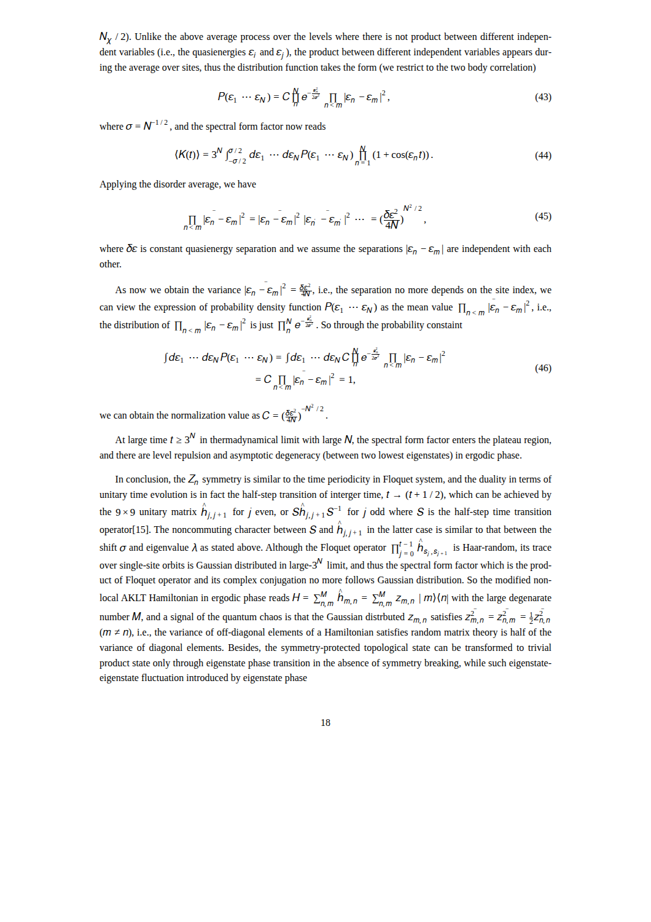Nχ/2). Unlike the above average process over the levels where there is not product between different independent variables (i.e., the quasienergies εi and εj), the product between different independent variables appears during the average over sites, thus the distribution function takes the form (we restrict to the two body correlation)
P(ε1⋯εN) = C ∏nN e−εn22σ2 ∏n<m |εn−εm|2 ,
(43)
where σ=N−1/2, and the spectral form factor now reads
⟨K(t)⟩ = 3N ∫−σ/2σ/2 dε1⋯dεN P(ε1⋯εN) ∏n=1N (1+cos(εnt)) .
(44)
Applying the disorder average, we have
∏n<m|εn−εm|2 ‾ = |εn−εm|2‾ |εn′−εm′|2‾ ⋯ = (δε24N)N2/2 ,
(45)
where δε is constant quasienergy separation and we assume the separations |εn−εm| are independent with each other.
As now we obtain the variance |εn−εm|2‾=δε24N, i.e., the separation no more depends on the site index, we can view the expression of probability density function P(ε1⋯εN) as the mean value ∏n<m|εn−εm|2‾, i.e., the distribution of ∏n<m|εn−εm|2 is just ∏nNe−εn22σ2. So through the probability constaint
∫dε1⋯dεNP(ε1⋯εN) = ∫dε1⋯dεNC ∏nN e−εn22σ2 ∏n<m |εn−εm|2
= C ∏n<m|εn−εm|2 ‾ =1,
(46)
we can obtain the normalization value as C=(δε24N)−N2/2.
At large time t≥3N in thermadynamical limit with large N, the spectral form factor enters the plateau region, and there are level repulsion and asymptotic degeneracy (between two lowest eigenstates) in ergodic phase.
In conclusion, the Zn symmetry is similar to the time periodicity in Floquet system, and the duality in terms of unitary time evolution is in fact the half-step transition of interger time, t→(t+1/2), which can be achieved by the 9×9 unitary matrix h^j,j+1 for j even, or Sh^j,j+1S−1 for j odd where S is the half-step time transition operator[15]. The noncommuting character between S and h^j,j+1 in the latter case is similar to that between the shift σ and eigenvalue λ as stated above. Although the Floquet operator ∏j=0t−1h^sj,sj+1 is Haar-random, its trace over single-site orbits is Gaussian distributed in large-3N limit, and thus the spectral form factor which is the product of Floquet operator and its complex conjugation no more follows Gaussian distribution. So the modified nonlocal AKLT Hamiltonian in ergodic phase reads H=∑n,mMh^m,n=∑n,mMzm,n|m⟩⟨n| with the large degenarate number M, and a signal of the quantum chaos is that the Gaussian distrbuted zm,n satisfies zm,n2‾=zn,m2‾=12zn,n2‾ (m≠n), i.e., the variance of off-diagonal elements of a Hamiltonian satisfies random matrix theory is half of the variance of diagonal elements. Besides, the symmetry-protected topological state can be transformed to trivial product state only through eigenstate phase transition in the absence of symmetry breaking, while such eigenstate-eigenstate fluctuation introduced by eigenstate phase
18